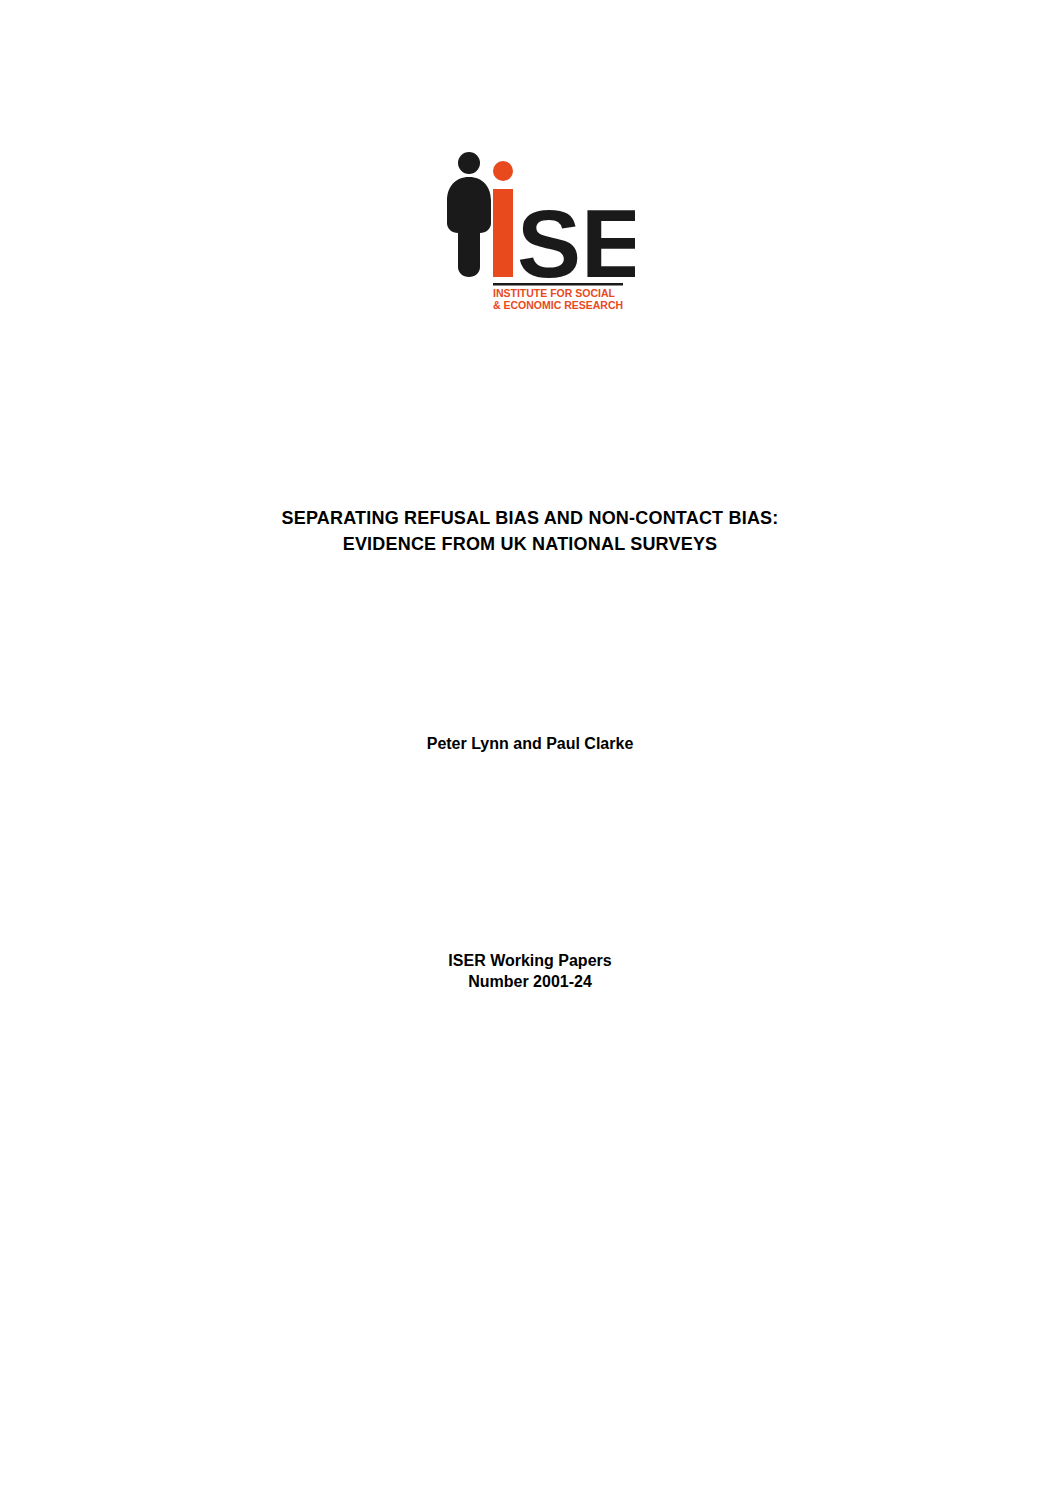SER INSTITUTE FOR SOCIAL & ECONOMIC RESEARCH
Separating Refusal Bias and Non-Contact Bias:
Evidence from UK National Surveys
Peter Lynn and Paul Clarke
ISER Working Papers
Number 2001-24